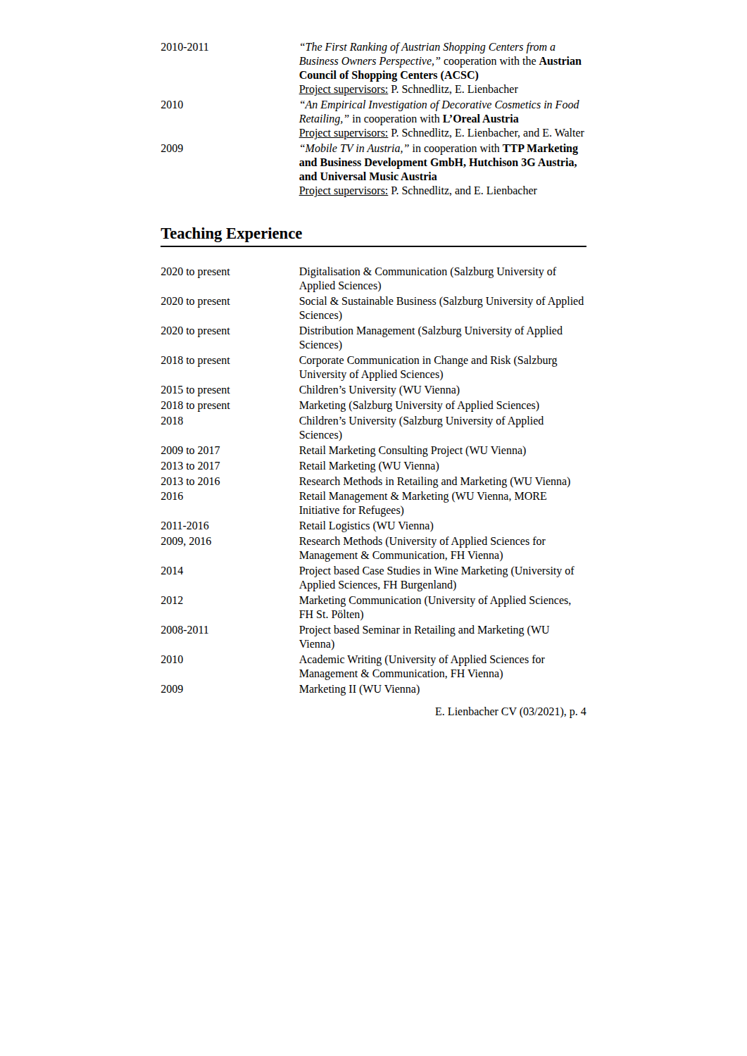2010-2011
“The First Ranking of Austrian Shopping Centers from a Business Owners Perspective,” cooperation with the Austrian Council of Shopping Centers (ACSC)
Project supervisors: P. Schnedlitz, E. Lienbacher
2010
“An Empirical Investigation of Decorative Cosmetics in Food Retailing,” in cooperation with L’Oreal Austria
Project supervisors: P. Schnedlitz, E. Lienbacher, and E. Walter
2009
“Mobile TV in Austria,” in cooperation with TTP Marketing and Business Development GmbH, Hutchison 3G Austria, and Universal Music Austria
Project supervisors: P. Schnedlitz, and E. Lienbacher
Teaching Experience
2020 to present
Digitalisation & Communication (Salzburg University of Applied Sciences)
2020 to present
Social & Sustainable Business (Salzburg University of Applied Sciences)
2020 to present
Distribution Management (Salzburg University of Applied Sciences)
2018 to present
Corporate Communication in Change and Risk (Salzburg University of Applied Sciences)
2015 to present
Children’s University (WU Vienna)
2018 to present
Marketing (Salzburg University of Applied Sciences)
2018
Children’s University (Salzburg University of Applied Sciences)
2009 to 2017
Retail Marketing Consulting Project (WU Vienna)
2013 to 2017
Retail Marketing (WU Vienna)
2013 to 2016
Research Methods in Retailing and Marketing (WU Vienna)
2016
Retail Management & Marketing (WU Vienna, MORE Initiative for Refugees)
2011-2016
Retail Logistics (WU Vienna)
2009, 2016
Research Methods (University of Applied Sciences for Management & Communication, FH Vienna)
2014
Project based Case Studies in Wine Marketing (University of Applied Sciences, FH Burgenland)
2012
Marketing Communication (University of Applied Sciences, FH St. Pölten)
2008-2011
Project based Seminar in Retailing and Marketing (WU Vienna)
2010
Academic Writing (University of Applied Sciences for Management & Communication, FH Vienna)
2009
Marketing II (WU Vienna)
E. Lienbacher CV (03/2021), p. 4